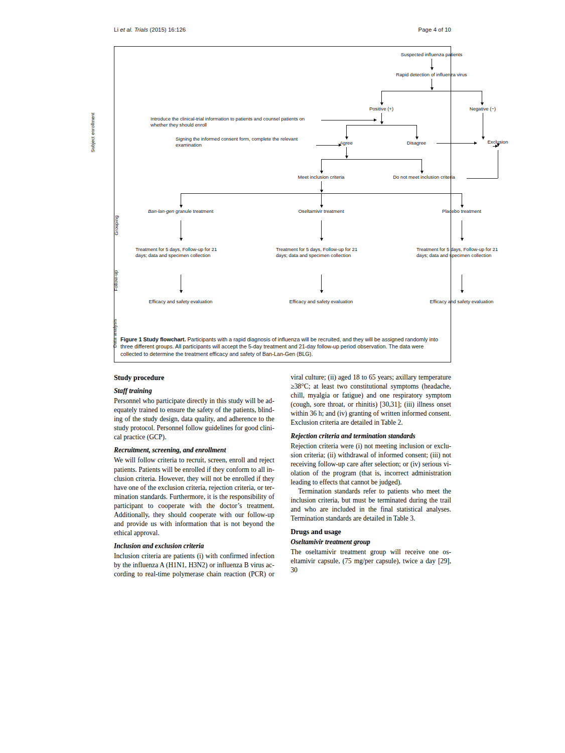Li et al. Trials (2015) 16:126
Page 4 of 10
Subject enrollment
Grouping
Follow-up
Data analysis
Suspected influenza patients
Rapid detection of influenza virus
Positive (+)
Negative (−)
Introduce the clinical-trial information to patients and counsel patients on whether they should enroll
Agree
Disagree
Signing the informed consent form, complete the relevant examination
Exclusion
Meet inclusion criteria
Do not meet inclusion criteria
Ban-lan-gen granule treatment
Oseltamivir treatment
Placebo treatment
Treatment for 5 days, Follow-up for 21 days; data and specimen collection
Treatment for 5 days, Follow-up for 21 days; data and specimen collection
Treatment for 5 days, Follow-up for 21 days; data and specimen collection
Efficacy and safety evaluation
Efficacy and safety evaluation
Efficacy and safety evaluation
Figure 1 Study flowchart. Participants with a rapid diagnosis of influenza will be recruited, and they will be assigned randomly into three different groups. All participants will accept the 5-day treatment and 21-day follow-up period observation. The data were collected to determine the treatment efficacy and safety of Ban-Lan-Gen (BLG).
Study procedure
Staff training
Personnel who participate directly in this study will be adequately trained to ensure the safety of the patients, blinding of the study design, data quality, and adherence to the study protocol. Personnel follow guidelines for good clinical practice (GCP).
Recruitment, screening, and enrollment
We will follow criteria to recruit, screen, enroll and reject patients. Patients will be enrolled if they conform to all inclusion criteria. However, they will not be enrolled if they have one of the exclusion criteria, rejection criteria, or termination standards. Furthermore, it is the responsibility of participant to cooperate with the doctor’s treatment. Additionally, they should cooperate with our follow-up and provide us with information that is not beyond the ethical approval.
Inclusion and exclusion criteria
Inclusion criteria are patients (i) with confirmed infection by the influenza A (H1N1, H3N2) or influenza B virus according to real-time polymerase chain reaction (PCR) or viral culture; (ii) aged 18 to 65 years; axillary temperature ≥38°C; at least two constitutional symptoms (headache, chill, myalgia or fatigue) and one respiratory symptom (cough, sore throat, or rhinitis) [30,31]; (iii) illness onset within 36 h; and (iv) granting of written informed consent. Exclusion criteria are detailed in Table 2.
Rejection criteria and termination standards
Rejection criteria were (i) not meeting inclusion or exclusion criteria; (ii) withdrawal of informed consent; (iii) not receiving follow-up care after selection; or (iv) serious violation of the program (that is, incorrect administration leading to effects that cannot be judged).
Termination standards refer to patients who meet the inclusion criteria, but must be terminated during the trail and who are included in the final statistical analyses. Termination standards are detailed in Table 3.
Drugs and usage
Oseltamivir treatment group
The oseltamivir treatment group will receive one oseltamivir capsule, (75 mg/per capsule), twice a day [29], 30